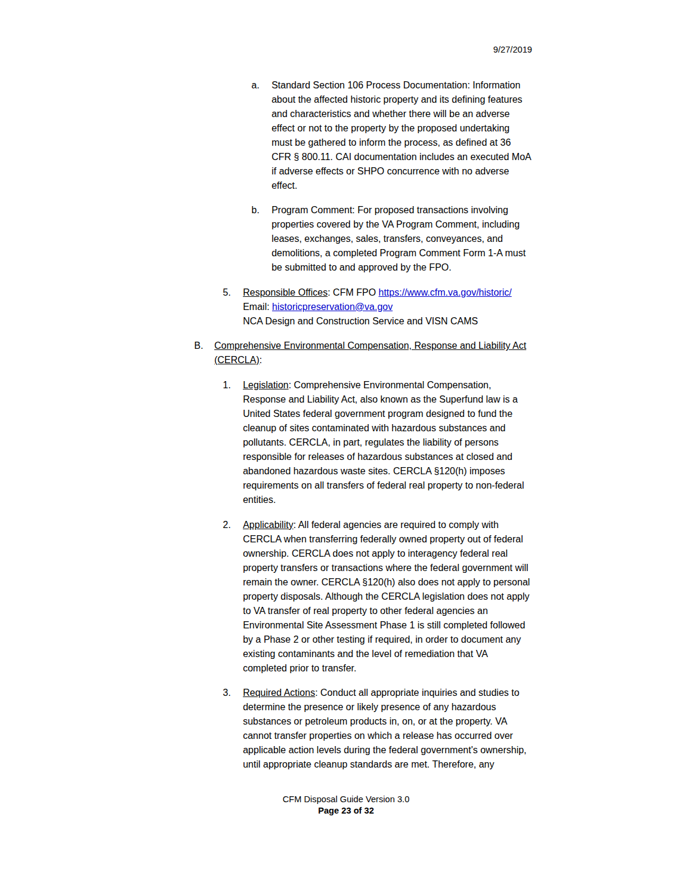9/27/2019
a. Standard Section 106 Process Documentation: Information about the affected historic property and its defining features and characteristics and whether there will be an adverse effect or not to the property by the proposed undertaking must be gathered to inform the process, as defined at 36 CFR § 800.11. CAI documentation includes an executed MoA if adverse effects or SHPO concurrence with no adverse effect.
b. Program Comment: For proposed transactions involving properties covered by the VA Program Comment, including leases, exchanges, sales, transfers, conveyances, and demolitions, a completed Program Comment Form 1-A must be submitted to and approved by the FPO.
5. Responsible Offices: CFM FPO https://www.cfm.va.gov/historic/
Email: historicpreservation@va.gov
NCA Design and Construction Service and VISN CAMS
B. Comprehensive Environmental Compensation, Response and Liability Act (CERCLA):
1. Legislation: Comprehensive Environmental Compensation, Response and Liability Act, also known as the Superfund law is a United States federal government program designed to fund the cleanup of sites contaminated with hazardous substances and pollutants. CERCLA, in part, regulates the liability of persons responsible for releases of hazardous substances at closed and abandoned hazardous waste sites. CERCLA §120(h) imposes requirements on all transfers of federal real property to non-federal entities.
2. Applicability: All federal agencies are required to comply with CERCLA when transferring federally owned property out of federal ownership. CERCLA does not apply to interagency federal real property transfers or transactions where the federal government will remain the owner. CERCLA §120(h) also does not apply to personal property disposals. Although the CERCLA legislation does not apply to VA transfer of real property to other federal agencies an Environmental Site Assessment Phase 1 is still completed followed by a Phase 2 or other testing if required, in order to document any existing contaminants and the level of remediation that VA completed prior to transfer.
3. Required Actions: Conduct all appropriate inquiries and studies to determine the presence or likely presence of any hazardous substances or petroleum products in, on, or at the property. VA cannot transfer properties on which a release has occurred over applicable action levels during the federal government's ownership, until appropriate cleanup standards are met. Therefore, any
CFM Disposal Guide Version 3.0
Page 23 of 32